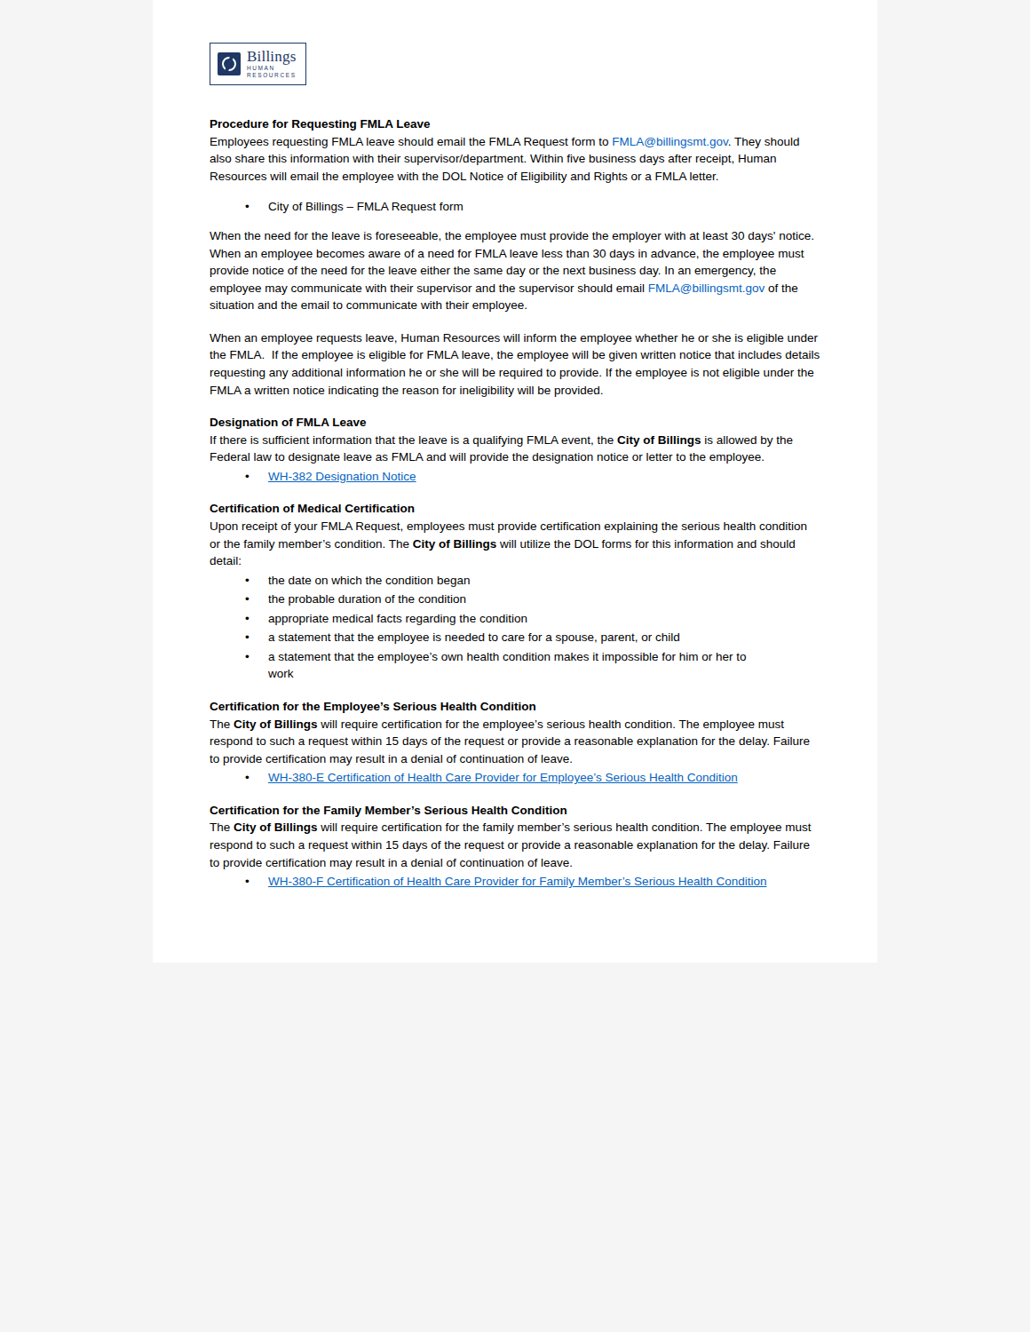Billings
HUMAN RESOURCES
Procedure for Requesting FMLA Leave
Employees requesting FMLA leave should email the FMLA Request form to FMLA@billingsmt.gov. They should also share this information with their supervisor/department. Within five business days after receipt, Human Resources will email the employee with the DOL Notice of Eligibility and Rights or a FMLA letter.
City of Billings – FMLA Request form
When the need for the leave is foreseeable, the employee must provide the employer with at least 30 days' notice. When an employee becomes aware of a need for FMLA leave less than 30 days in advance, the employee must provide notice of the need for the leave either the same day or the next business day. In an emergency, the employee may communicate with their supervisor and the supervisor should email FMLA@billingsmt.gov of the situation and the email to communicate with their employee.
When an employee requests leave, Human Resources will inform the employee whether he or she is eligible under the FMLA. If the employee is eligible for FMLA leave, the employee will be given written notice that includes details requesting any additional information he or she will be required to provide. If the employee is not eligible under the FMLA a written notice indicating the reason for ineligibility will be provided.
Designation of FMLA Leave
If there is sufficient information that the leave is a qualifying FMLA event, the City of Billings is allowed by the Federal law to designate leave as FMLA and will provide the designation notice or letter to the employee.
WH-382 Designation Notice
Certification of Medical Certification
Upon receipt of your FMLA Request, employees must provide certification explaining the serious health condition or the family member’s condition. The City of Billings will utilize the DOL forms for this information and should detail:
the date on which the condition began
the probable duration of the condition
appropriate medical facts regarding the condition
a statement that the employee is needed to care for a spouse, parent, or child
a statement that the employee’s own health condition makes it impossible for him or her to work
Certification for the Employee’s Serious Health Condition
The City of Billings will require certification for the employee’s serious health condition. The employee must respond to such a request within 15 days of the request or provide a reasonable explanation for the delay. Failure to provide certification may result in a denial of continuation of leave.
WH-380-E Certification of Health Care Provider for Employee’s Serious Health Condition
Certification for the Family Member’s Serious Health Condition
The City of Billings will require certification for the family member’s serious health condition. The employee must respond to such a request within 15 days of the request or provide a reasonable explanation for the delay. Failure to provide certification may result in a denial of continuation of leave.
WH-380-F Certification of Health Care Provider for Family Member’s Serious Health Condition